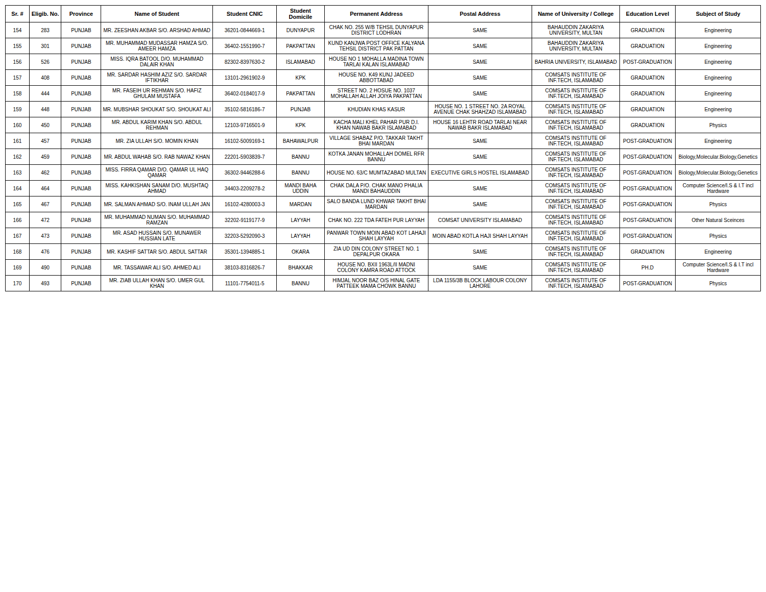| Sr. # | Eligib. No. | Province | Name of Student | Student CNIC | Student Domicile | Permanent Address | Postal Address | Name of University / College | Education Level | Subject of Study |
| --- | --- | --- | --- | --- | --- | --- | --- | --- | --- | --- |
| 154 | 283 | PUNJAB | MR. ZEESHAN AKBAR S/O. ARSHAD AHMAD | 36201-0844669-1 | DUNYAPUR | CHAK NO. 255 W/B TEHSIL DUNYAPUR DISTRICT LODHRAN | SAME | BAHAUDDIN ZAKARIYA UNIVERSITY, MULTAN | GRADUATION | Engineering |
| 155 | 301 | PUNJAB | MR. MUHAMMAD MUDASSAR HAMZA S/O. AMEER HAMZA | 36402-1551990-7 | PAKPATTAN | KUND KANJWA POST OFFICE KALYANA TEHSIL DISTRICT PAK PATTAN | SAME | BAHAUDDIN ZAKARIYA UNIVERSITY, MULTAN | GRADUATION | Engineering |
| 156 | 526 | PUNJAB | MISS. IQRA BATOOL D/O. MUHAMMAD DALAIR KHAN | 82302-8397630-2 | ISLAMABAD | HOUSE NO 1 MOHALLA MADINA TOWN TARLAI KALAN ISLAMABAD | SAME | BAHRIA UNIVERSITY, ISLAMABAD | POST-GRADUATION | Engineering |
| 157 | 408 | PUNJAB | MR. SARDAR HASHIM AZIZ S/O. SARDAR IFTIKHAR | 13101-2961902-9 | KPK | HOUSE NO. K49 KUNJ JADEED ABBOTTABAD | SAME | COMSATS INSTITUTE OF INF.TECH, ISLAMABAD | GRADUATION | Engineering |
| 158 | 444 | PUNJAB | MR. FASEIH UR REHMAN S/O. HAFIZ GHULAM MUSTAFA | 36402-0184017-9 | PAKPATTAN | STREET NO. 2 HOSUE NO. 1037 MOHALLAH ALLAH JOIYA PAKPATTAN | SAME | COMSATS INSTITUTE OF INF.TECH, ISLAMABAD | GRADUATION | Engineering |
| 159 | 448 | PUNJAB | MR. MUBSHAR SHOUKAT S/O. SHOUKAT ALI | 35102-5816186-7 | PUNJAB | KHUDIAN KHAS KASUR | HOUSE NO. 1 STREET NO. 2A ROYAL AVENUE CHAK SHAHZAD ISLAMABAD | COMSATS INSTITUTE OF INF.TECH, ISLAMABAD | GRADUATION | Engineering |
| 160 | 450 | PUNJAB | MR. ABDUL KARIM KHAN S/O. ABDUL REHMAN | 12103-9716501-9 | KPK | KACHA MALI KHEL PAHAR PUR D.I. KHAN NAWAB BAKR ISLAMABAD | HOUSE 16 LEHTR ROAD TARLAI NEAR NAWAB BAKR ISLAMABAD | COMSATS INSTITUTE OF INF.TECH, ISLAMABAD | GRADUATION | Physics |
| 161 | 457 | PUNJAB | MR. ZIA ULLAH S/O. MOMIN KHAN | 16102-5009169-1 | BAHAWALPUR | VILLAGE SHABAZ P/O. TAKKAR TAKHT BHAI MARDAN | SAME | COMSATS INSTITUTE OF INF.TECH, ISLAMABAD | POST-GRADUATION | Engineering |
| 162 | 459 | PUNJAB | MR. ABDUL WAHAB S/O. RAB NAWAZ KHAN | 22201-5903839-7 | BANNU | KOTKA JANAN MOHALLAH DOMEL RFR BANNU | SAME | COMSATS INSTITUTE OF INF.TECH, ISLAMABAD | POST-GRADUATION | Biology,Molecular.Biology,Genetics |
| 163 | 462 | PUNJAB | MISS. FIRRA QAMAR D/O. QAMAR UL HAQ QAMAR | 36302-9446288-6 | BANNU | HOUSE NO. 63/C MUMTAZABAD MULTAN | EXECUTIVE GIRLS HOSTEL ISLAMABAD | COMSATS INSTITUTE OF INF.TECH, ISLAMABAD | POST-GRADUATION | Biology,Molecular.Biology,Genetics |
| 164 | 464 | PUNJAB | MISS. KAHKISHAN SANAM D/O. MUSHTAQ AHMAD | 34403-2209278-2 | MANDI BAHA UDDIN | CHAK DALA P/O. CHAK MANO PHALIA MANDI BAHAUDDIN | SAME | COMSATS INSTITUTE OF INF.TECH, ISLAMABAD | POST-GRADUATION | Computer Science/I.S & I.T incl Hardware |
| 165 | 467 | PUNJAB | MR. SALMAN AHMAD S/O. INAM ULLAH JAN | 16102-4280003-3 | MARDAN | SALO BANDA LUND KHWAR TAKHT BHAI MARDAN | SAME | COMSATS INSTITUTE OF INF.TECH, ISLAMABAD | POST-GRADUATION | Physics |
| 166 | 472 | PUNJAB | MR. MUHAMMAD NUMAN S/O. MUHAMMAD RAMZAN | 32202-9119177-9 | LAYYAH | CHAK NO. 222 TDA FATEH PUR LAYYAH | COMSAT UNIVERSITY ISLAMABAD | COMSATS INSTITUTE OF INF.TECH, ISLAMABAD | POST-GRADUATION | Other Natural Sceinces |
| 167 | 473 | PUNJAB | MR. ASAD HUSSAIN S/O. MUNAWER HUSSIAN LATE | 32203-5292090-3 | LAYYAH | PANWAR TOWN MOIN ABAD KOT LAHAJI SHAH LAYYAH | MOIN ABAD KOTLA HAJI SHAH LAYYAH | COMSATS INSTITUTE OF INF.TECH, ISLAMABAD | POST-GRADUATION | Physics |
| 168 | 476 | PUNJAB | MR. KASHIF SATTAR S/O. ABDUL SATTAR | 35301-1394885-1 | OKARA | ZIA UD DIN COLONY STREET NO. 1 DEPALPUR OKARA | SAME | COMSATS INSTITUTE OF INF.TECH, ISLAMABAD | GRADUATION | Engineering |
| 169 | 490 | PUNJAB | MR. TASSAWAR ALI S/O. AHMED ALI | 38103-8316826-7 | BHAKKAR | HOUSE NO. BXII 1963L/II MADNI COLONY KAMRA ROAD ATTOCK | SAME | COMSATS INSTITUTE OF INF.TECH, ISLAMABAD | PH.D | Computer Science/I.S & I.T incl Hardware |
| 170 | 493 | PUNJAB | MR. ZIAB ULLAH KHAN S/O. UMER GUL KHAN | 11101-7754011-5 | BANNU | HIMJAL NOOR BAZ O/S HINAL GATE PATTEEK MAMA CHOWK BANNU | LDA 1155/3B BLOCK LABOUR COLONY LAHORE | COMSATS INSTITUTE OF INF.TECH, ISLAMABAD | POST-GRADUATION | Physics |